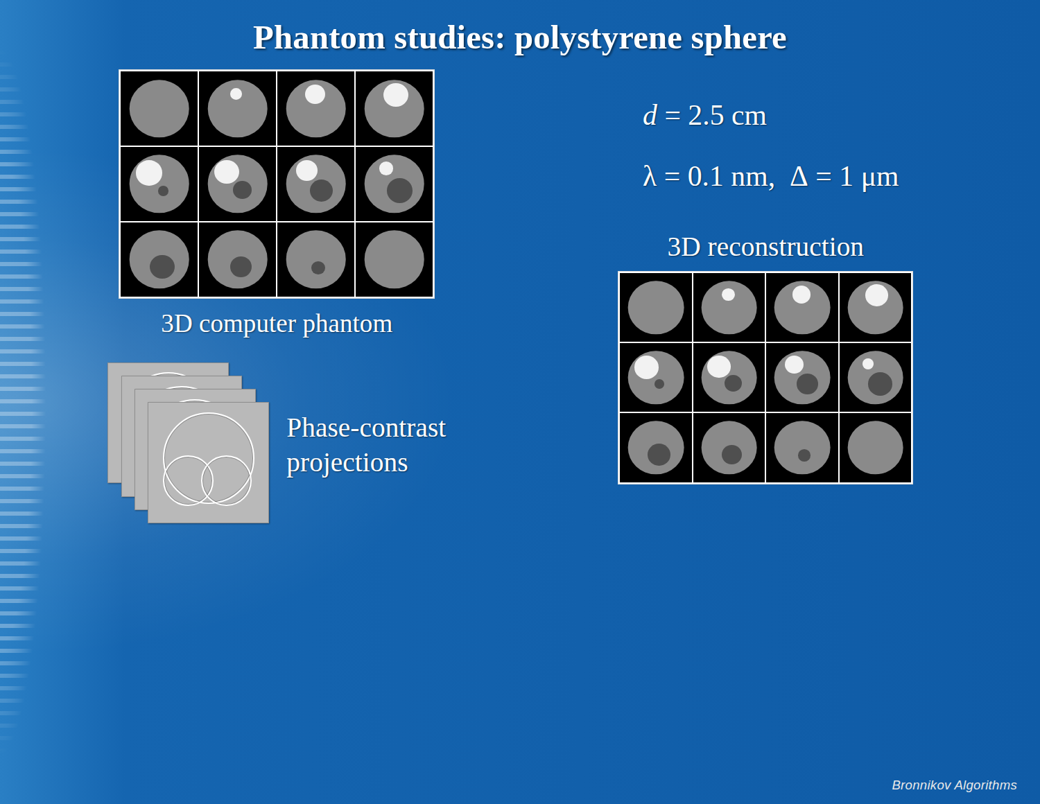Phantom studies: polystyrene sphere
3D computer phantom
Phase-contrast
projections
d = 2.5 cm
λ = 0.1 nm, Δ = 1 μm
3D reconstruction
Bronnikov Algorithms